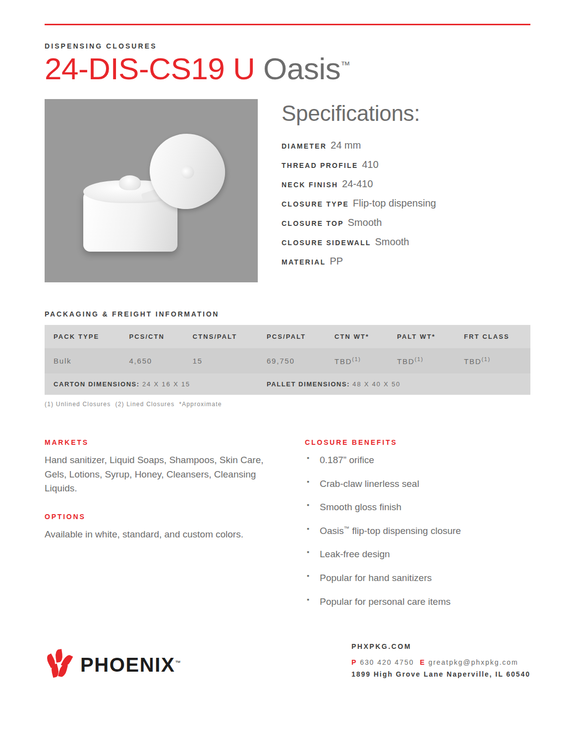Dispensing Closures
24-DIS-CS19 U Oasis™
Specifications:
Diameter24 mm
Thread Profile410
Neck Finish24-410
Closure Type Flip-top dispensing
Closure Top Smooth
Closure Sidewall Smooth
Material PP
Packaging & Freight Information
| Pack Type | PCS/CTN | CTNS/PALT | PCS/PALT | CTN WT* | PALT WT* | FRT Class |
| --- | --- | --- | --- | --- | --- | --- |
| Bulk | 4,650 | 15 | 69,750 | TBD (1) | TBD (1) | TBD (1) |
| Carton Dimensions: 24 x 16 x 15 | Pallet Dimensions: 48 x 40 x 50 |
(1) Unlined Closures (2) Lined Closures *Approximate
Markets
Hand sanitizer, Liquid Soaps, Shampoos, Skin Care, Gels, Lotions, Syrup, Honey, Cleansers, Cleansing Liquids.
Options
Available in white, standard, and custom colors.
Closure Benefits
0.187” orifice
Crab-claw linerless seal
Smooth gloss finish
Oasis™ flip-top dispensing closure
Leak-free design
Popular for hand sanitizers
Popular for personal care items
PHOENIX™
PHXPKG.COM P 630 420 4750 E greatpkg@phxpkg.com
1899 High Grove Lane Naperville, IL 60540